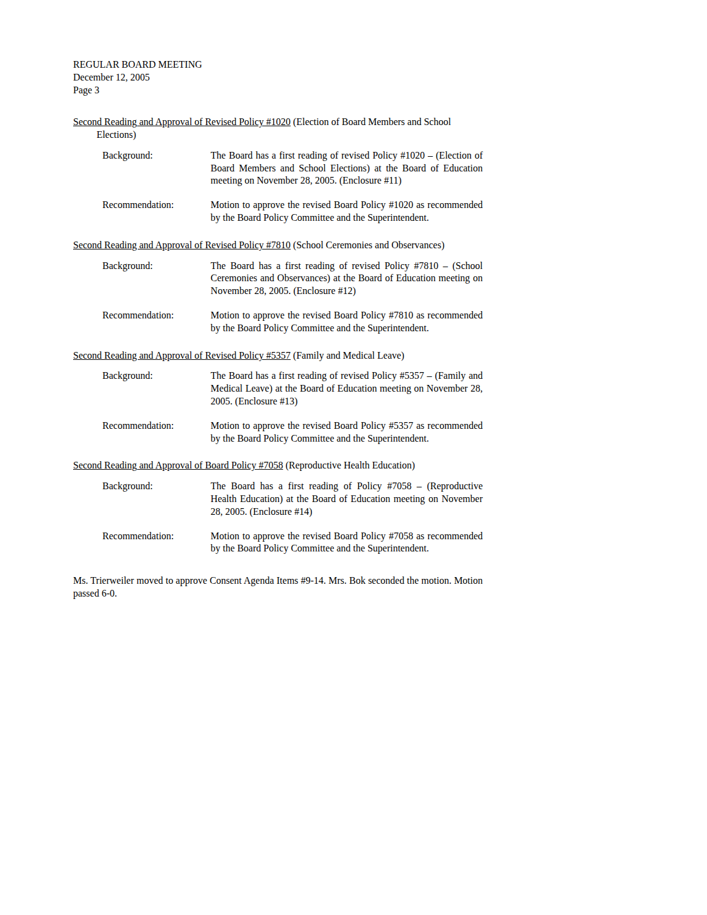REGULAR BOARD MEETING
December 12, 2005
Page 3
Second Reading and Approval of Revised Policy #1020 (Election of Board Members and School Elections)
Background:
The Board has a first reading of revised Policy #1020 – (Election of Board Members and School Elections) at the Board of Education meeting on November 28, 2005. (Enclosure #11)
Recommendation:
Motion to approve the revised Board Policy #1020 as recommended by the Board Policy Committee and the Superintendent.
Second Reading and Approval of Revised Policy #7810 (School Ceremonies and Observances)
Background:
The Board has a first reading of revised Policy #7810 – (School Ceremonies and Observances) at the Board of Education meeting on November 28, 2005. (Enclosure #12)
Recommendation:
Motion to approve the revised Board Policy #7810 as recommended by the Board Policy Committee and the Superintendent.
Second Reading and Approval of Revised Policy #5357 (Family and Medical Leave)
Background:
The Board has a first reading of revised Policy #5357 – (Family and Medical Leave) at the Board of Education meeting on November 28, 2005. (Enclosure #13)
Recommendation:
Motion to approve the revised Board Policy #5357 as recommended by the Board Policy Committee and the Superintendent.
Second Reading and Approval of Board Policy #7058 (Reproductive Health Education)
Background:
The Board has a first reading of Policy #7058 – (Reproductive Health Education) at the Board of Education meeting on November 28, 2005. (Enclosure #14)
Recommendation:
Motion to approve the revised Board Policy #7058 as recommended by the Board Policy Committee and the Superintendent.
Ms. Trierweiler moved to approve Consent Agenda Items #9-14. Mrs. Bok seconded the motion. Motion passed 6-0.